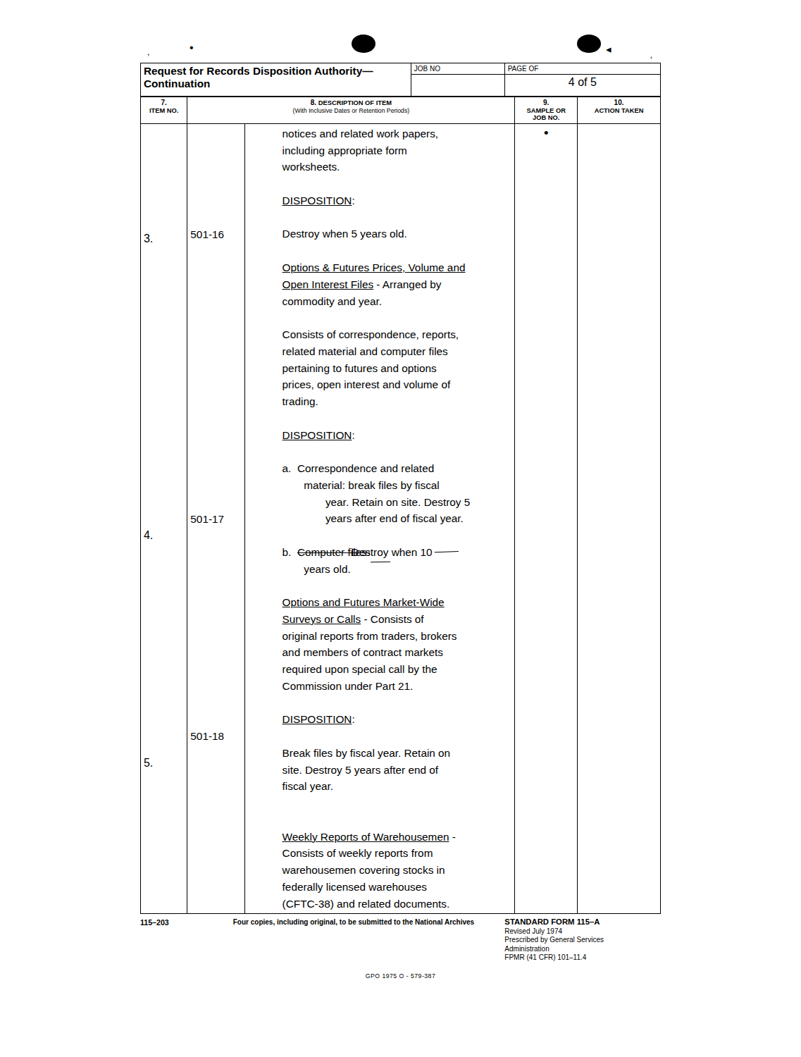,
•
◂
,
| Request for Records Disposition Authority—Continuation | JOB NO | PAGE OF |
| | 4 of 5 |
| 7. ITEM NO. | 8. DESCRIPTION OF ITEM (With Inclusive Dates or Retention Periods) | 9. SAMPLE OR JOB NO. | 10. ACTION TAKEN |
| 3. 4. 5. | 501-16 501-17 501-18 | notices and related work papers, including appropriate form worksheets. DISPOSITION : Destroy when 5 years old. Options & Futures Prices, Volume and Open Interest Files - Arranged by commodity and year. Consists of correspondence, reports, related material and computer files pertaining to futures and options prices, open interest and volume of trading. DISPOSITION : a. Correspondence and related material: break files by fiscal year. Retain on site. Destroy 5 years after end of fiscal year. b. Computer files: Destroy when 10 years old. Options and Futures Market-Wide Surveys or Calls - Consists of original reports from traders, brokers and members of contract markets required upon special call by the Commission under Part 21. DISPOSITION : Break files by fiscal year. Retain on site. Destroy 5 years after end of fiscal year. Weekly Reports of Warehousemen - Consists of weekly reports from warehousemen covering stocks in federally licensed warehouses (CFTC-38) and related documents. | • | |
115–203
Four copies, including original, to be submitted to the National Archives
STANDARD FORM 115–A
Revised July 1974
Prescribed by General Services
Administration
FPMR (41 CFR) 101–11.4
GPO 1975 O - 579-387